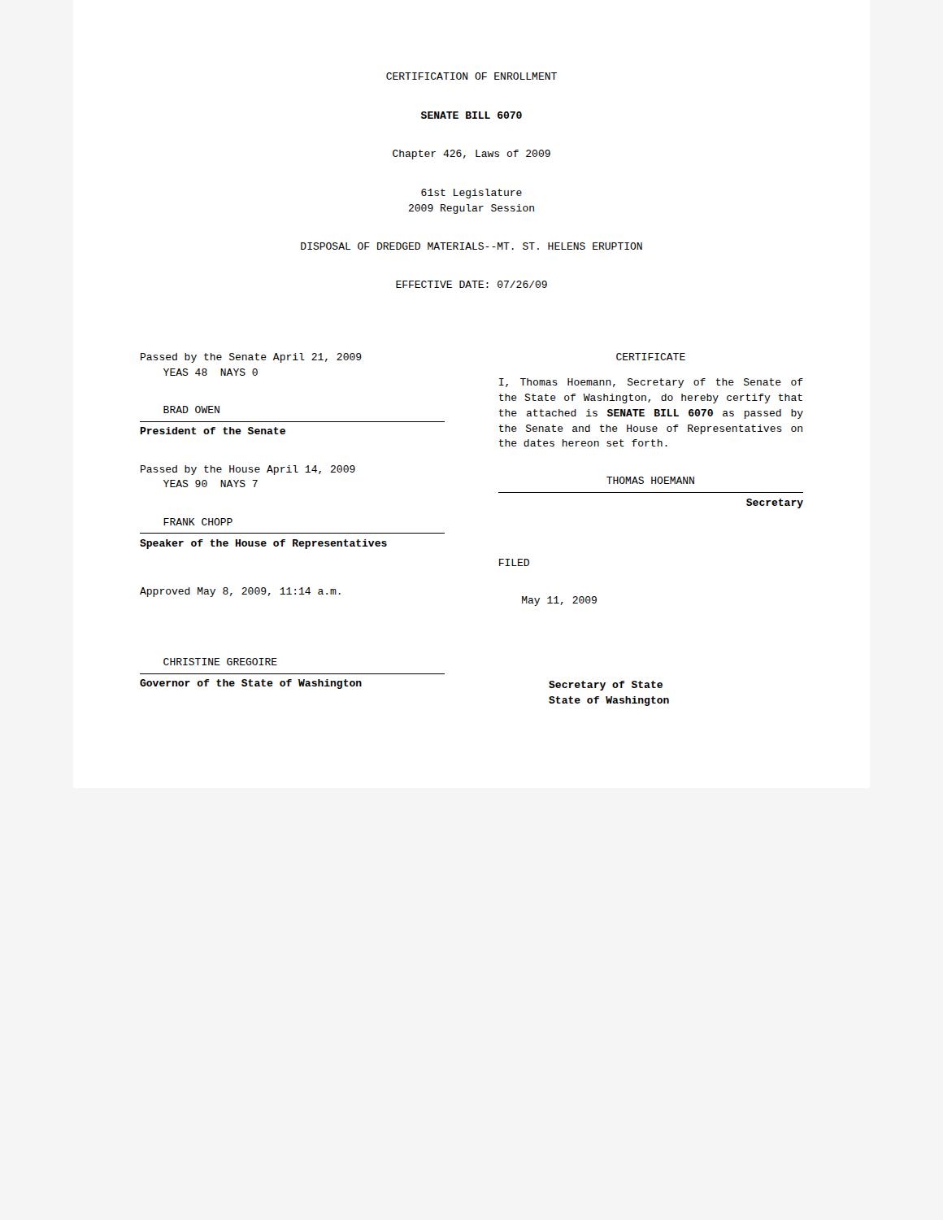CERTIFICATION OF ENROLLMENT
SENATE BILL 6070
Chapter 426, Laws of 2009
61st Legislature
2009 Regular Session
DISPOSAL OF DREDGED MATERIALS--MT. ST. HELENS ERUPTION
EFFECTIVE DATE: 07/26/09
Passed by the Senate April 21, 2009
YEAS 48 NAYS 0
BRAD OWEN
President of the Senate
Passed by the House April 14, 2009
YEAS 90 NAYS 7
FRANK CHOPP
Speaker of the House of Representatives
Approved May 8, 2009, 11:14 a.m.
CHRISTINE GREGOIRE
Governor of the State of Washington
CERTIFICATE
I, Thomas Hoemann, Secretary of the Senate of the State of Washington, do hereby certify that the attached is SENATE BILL 6070 as passed by the Senate and the House of Representatives on the dates hereon set forth.
THOMAS HOEMANN
Secretary
FILED
May 11, 2009
Secretary of State
State of Washington